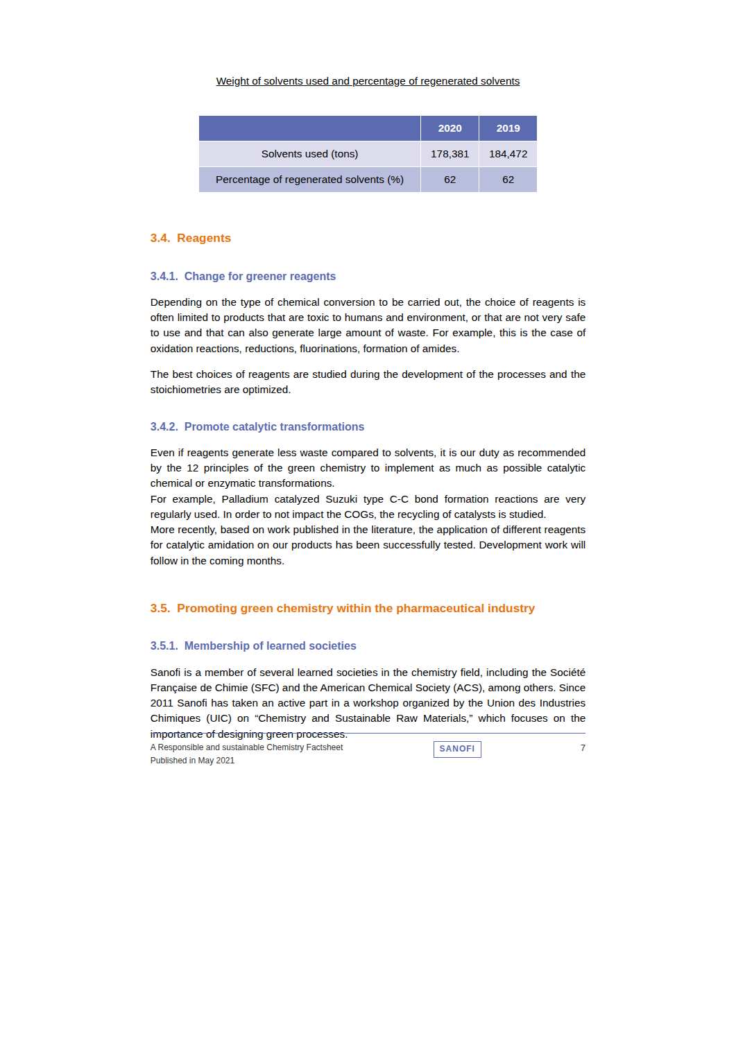Weight of solvents used and percentage of regenerated solvents
| | 2020 | 2019 |
| --- | --- | --- |
| Solvents used (tons) | 178,381 | 184,472 |
| Percentage of regenerated solvents (%) | 62 | 62 |
3.4. Reagents
3.4.1. Change for greener reagents
Depending on the type of chemical conversion to be carried out, the choice of reagents is often limited to products that are toxic to humans and environment, or that are not very safe to use and that can also generate large amount of waste. For example, this is the case of oxidation reactions, reductions, fluorinations, formation of amides.
The best choices of reagents are studied during the development of the processes and the stoichiometries are optimized.
3.4.2. Promote catalytic transformations
Even if reagents generate less waste compared to solvents, it is our duty as recommended by the 12 principles of the green chemistry to implement as much as possible catalytic chemical or enzymatic transformations.
For example, Palladium catalyzed Suzuki type C-C bond formation reactions are very regularly used. In order to not impact the COGs, the recycling of catalysts is studied.
More recently, based on work published in the literature, the application of different reagents for catalytic amidation on our products has been successfully tested. Development work will follow in the coming months.
3.5. Promoting green chemistry within the pharmaceutical industry
3.5.1. Membership of learned societies
Sanofi is a member of several learned societies in the chemistry field, including the Société Française de Chimie (SFC) and the American Chemical Society (ACS), among others. Since 2011 Sanofi has taken an active part in a workshop organized by the Union des Industries Chimiques (UIC) on “Chemistry and Sustainable Raw Materials,” which focuses on the importance of designing green processes.
A Responsible and sustainable Chemistry Factsheet
Published in May 2021
SANOFI
7